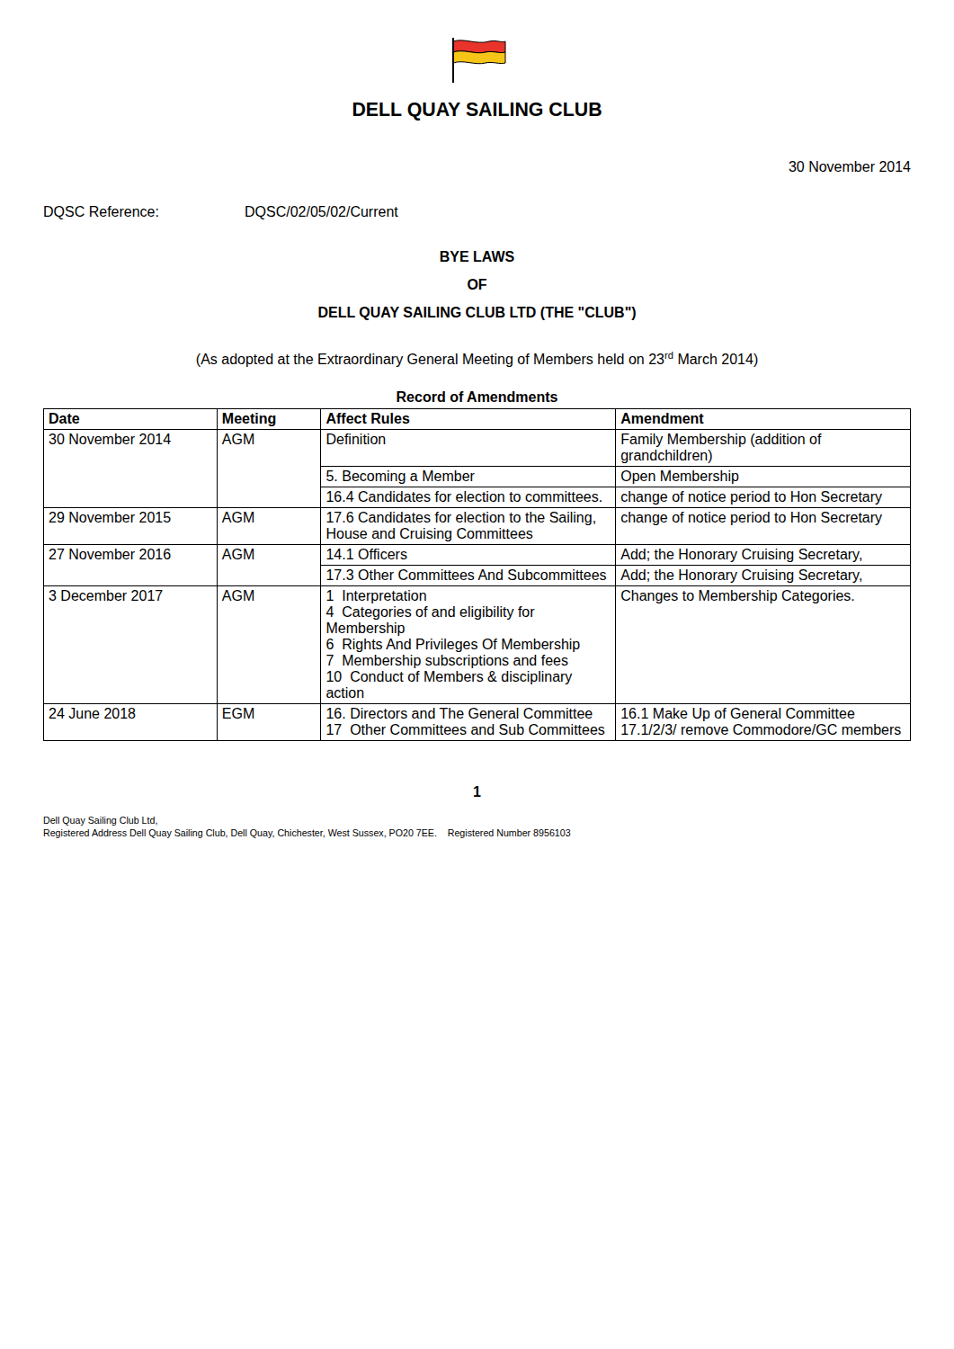DELL QUAY SAILING CLUB
30 November 2014
DQSC Reference: DQSC/02/05/02/Current
BYE LAWS
OF
DELL QUAY SAILING CLUB LTD (THE "CLUB")
(As adopted at the Extraordinary General Meeting of Members held on 23rd March 2014)
Record of Amendments
| Date | Meeting | Affect Rules | Amendment |
| --- | --- | --- | --- |
| 30 November 2014 | AGM | Definition | Family Membership (addition of grandchildren) |
| 5. Becoming a Member | Open Membership |
| 16.4 Candidates for election to committees. | change of notice period to Hon Secretary |
| 29 November 2015 | AGM | 17.6 Candidates for election to the Sailing, House and Cruising Committees | change of notice period to Hon Secretary |
| 27 November 2016 | AGM | 14.1 Officers | Add; the Honorary Cruising Secretary, |
| 17.3 Other Committees And Subcommittees | Add; the Honorary Cruising Secretary, |
| 3 December 2017 | AGM | 1 Interpretation 4 Categories of and eligibility for Membership 6 Rights And Privileges Of Membership 7 Membership subscriptions and fees 10 Conduct of Members & disciplinary action | Changes to Membership Categories. |
| 24 June 2018 | EGM | 16. Directors and The General Committee 17 Other Committees and Sub Committees | 16.1 Make Up of General Committee 17.1/2/3/ remove Commodore/GC members |
1
Dell Quay Sailing Club Ltd,
Registered Address Dell Quay Sailing Club, Dell Quay, Chichester, West Sussex, PO20 7EE. Registered Number 8956103